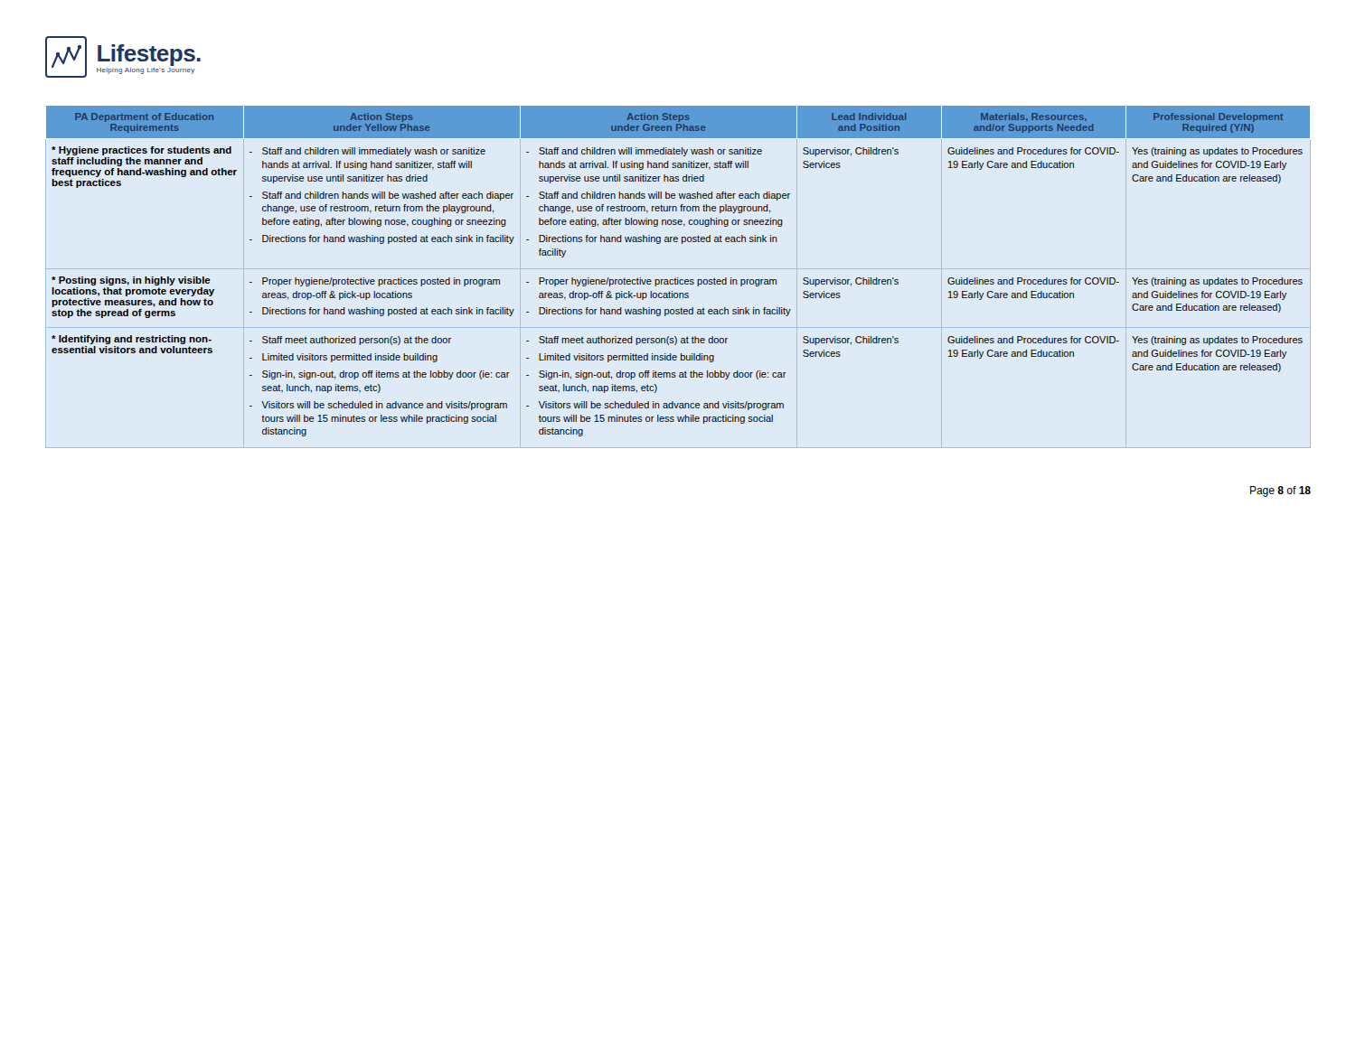Lifesteps.
Helping Along Life's Journey
| PA Department of Education Requirements | Action Steps under Yellow Phase | Action Steps under Green Phase | Lead Individual and Position | Materials, Resources, and/or Supports Needed | Professional Development Required (Y/N) |
| --- | --- | --- | --- | --- | --- |
| * Hygiene practices for students and staff including the manner and frequency of hand-washing and other best practices | Staff and children will immediately wash or sanitize hands at arrival. If using hand sanitizer, staff will supervise use until sanitizer has dried Staff and children hands will be washed after each diaper change, use of restroom, return from the playground, before eating, after blowing nose, coughing or sneezing Directions for hand washing posted at each sink in facility | Staff and children will immediately wash or sanitize hands at arrival. If using hand sanitizer, staff will supervise use until sanitizer has dried Staff and children hands will be washed after each diaper change, use of restroom, return from the playground, before eating, after blowing nose, coughing or sneezing Directions for hand washing are posted at each sink in facility | Supervisor, Children's Services | Guidelines and Procedures for COVID-19 Early Care and Education | Yes (training as updates to Procedures and Guidelines for COVID-19 Early Care and Education are released) |
| * Posting signs, in highly visible locations, that promote everyday protective measures, and how to stop the spread of germs | Proper hygiene/protective practices posted in program areas, drop-off & pick-up locations Directions for hand washing posted at each sink in facility | Proper hygiene/protective practices posted in program areas, drop-off & pick-up locations Directions for hand washing posted at each sink in facility | Supervisor, Children's Services | Guidelines and Procedures for COVID-19 Early Care and Education | Yes (training as updates to Procedures and Guidelines for COVID-19 Early Care and Education are released) |
| * Identifying and restricting non-essential visitors and volunteers | Staff meet authorized person(s) at the door Limited visitors permitted inside building Sign-in, sign-out, drop off items at the lobby door (ie: car seat, lunch, nap items, etc) Visitors will be scheduled in advance and visits/program tours will be 15 minutes or less while practicing social distancing | Staff meet authorized person(s) at the door Limited visitors permitted inside building Sign-in, sign-out, drop off items at the lobby door (ie: car seat, lunch, nap items, etc) Visitors will be scheduled in advance and visits/program tours will be 15 minutes or less while practicing social distancing | Supervisor, Children's Services | Guidelines and Procedures for COVID-19 Early Care and Education | Yes (training as updates to Procedures and Guidelines for COVID-19 Early Care and Education are released) |
Page 8 of 18